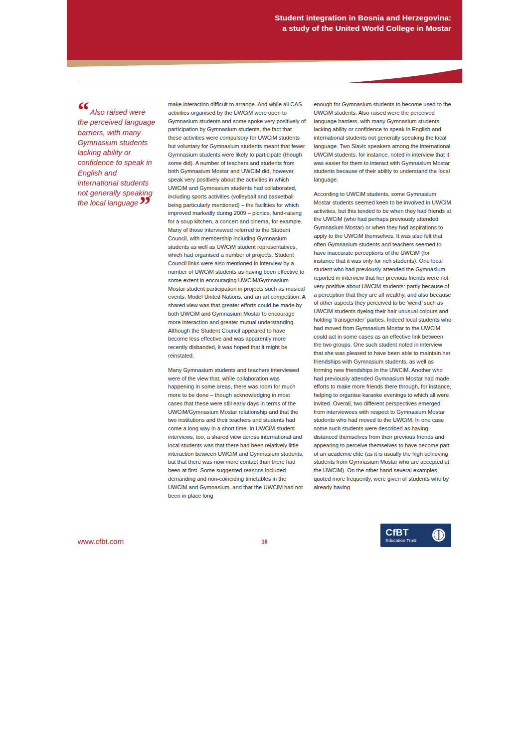Student integration in Bosnia and Herzegovina:
a study of the United World College in Mostar
“Also raised were the perceived language barriers, with many Gymnasium students lacking ability or confidence to speak in English and international students not generally speaking the local language”
make interaction difficult to arrange. And while all CAS activities organised by the UWCiM were open to Gymnasium students and some spoke very positively of participation by Gymnasium students, the fact that these activities were compulsory for UWCiM students but voluntary for Gymnasium students meant that fewer Gymnasium students were likely to participate (though some did). A number of teachers and students from both Gymnasium Mostar and UWCiM did, however, speak very positively about the activities in which UWCiM and Gymnasium students had collaborated, including sports activities (volleyball and basketball being particularly mentioned) – the facilities for which improved markedly during 2009 – picnics, fund-raising for a soup kitchen, a concert and cinema, for example. Many of those interviewed referred to the Student Council, with membership including Gymnasium students as well as UWCiM student representatives, which had organised a number of projects. Student Council links were also mentioned in interview by a number of UWCiM students as having been effective to some extent in encouraging UWCiM/Gymnasium Mostar student participation in projects such as musical events, Model United Nations, and an art competition. A shared view was that greater efforts could be made by both UWCiM and Gymnasium Mostar to encourage more interaction and greater mutual understanding. Although the Student Council appeared to have become less effective and was apparently more recently disbanded, it was hoped that it might be reinstated.
Many Gymnasium students and teachers interviewed were of the view that, while collaboration was happening in some areas, there was room for much more to be done – though acknowledging in most cases that these were still early days in terms of the UWCiM/Gymnasium Mostar relationship and that the two institutions and their teachers and students had come a long way in a short time. In UWCiM student interviews, too, a shared view across international and local students was that there had been relatively little interaction between UWCiM and Gymnasium students, but that there was now more contact than there had been at first. Some suggested reasons included demanding and non-coinciding timetables in the UWCiM and Gymnasium, and that the UWCiM had not been in place long
enough for Gymnasium students to become used to the UWCiM students. Also raised were the perceived language barriers, with many Gymnasium students lacking ability or confidence to speak in English and international students not generally speaking the local language. Two Slavic speakers among the international UWCiM students, for instance, noted in interview that it was easier for them to interact with Gymnasium Mostar students because of their ability to understand the local language.
According to UWCiM students, some Gymnasium Mostar students seemed keen to be involved in UWCiM activities, but this tended to be when they had friends at the UWCiM (who had perhaps previously attended Gymnasium Mostar) or when they had aspirations to apply to the UWCiM themselves. It was also felt that often Gymnasium students and teachers seemed to have inaccurate perceptions of the UWCiM (for instance that it was only for rich students). One local student who had previously attended the Gymnasium reported in interview that her previous friends were not very positive about UWCiM students: partly because of a perception that they are all wealthy, and also because of other aspects they perceived to be ‘weird’ such as UWCiM students dyeing their hair unusual colours and holding ‘transgender’ parties. Indeed local students who had moved from Gymnasium Mostar to the UWCiM could act in some cases as an effective link between the two groups. One such student noted in interview that she was pleased to have been able to maintain her friendships with Gymnasium students, as well as forming new friendships in the UWCiM. Another who had previously attended Gymnasium Mostar had made efforts to make more friends there through, for instance, helping to organise karaoke evenings to which all were invited. Overall, two different perspectives emerged from interviewees with respect to Gymnasium Mostar students who had moved to the UWCiM. In one case some such students were described as having distanced themselves from their previous friends and appearing to perceive themselves to have become part of an academic elite (as it is usually the high achieving students from Gymnasium Mostar who are accepted at the UWCiM). On the other hand several examples, quoted more frequently, were given of students who by already having
www.cfbt.com
16
CfBT
Education Trust